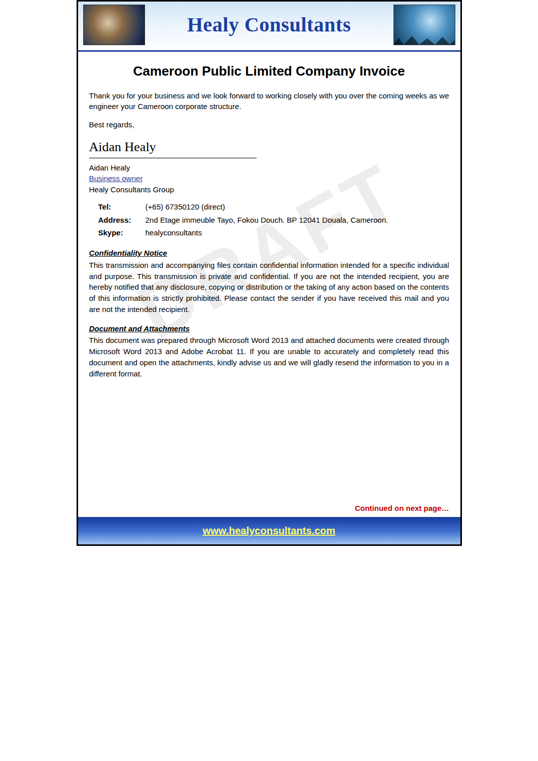DRAFT
Healy Consultants
Cameroon Public Limited Company Invoice
Thank you for your business and we look forward to working closely with you over the coming weeks as we engineer your Cameroon corporate structure.
Best regards,
Aidan Healy
Aidan Healy
Business owner
Healy Consultants Group
| Tel: | (+65) 67350120 (direct) |
| Address: | 2nd Etage immeuble Tayo, Fokou Douch. BP 12041 Douala, Cameroon. |
| Skype: | healyconsultants |
Confidentiality Notice
This transmission and accompanying files contain confidential information intended for a specific individual and purpose. This transmission is private and confidential. If you are not the intended recipient, you are hereby notified that any disclosure, copying or distribution or the taking of any action based on the contents of this information is strictly prohibited. Please contact the sender if you have received this mail and you are not the intended recipient.
Document and Attachments
This document was prepared through Microsoft Word 2013 and attached documents were created through Microsoft Word 2013 and Adobe Acrobat 11. If you are unable to accurately and completely read this document and open the attachments, kindly advise us and we will gladly resend the information to you in a different format.
Continued on next page…
www.healyconsultants.com